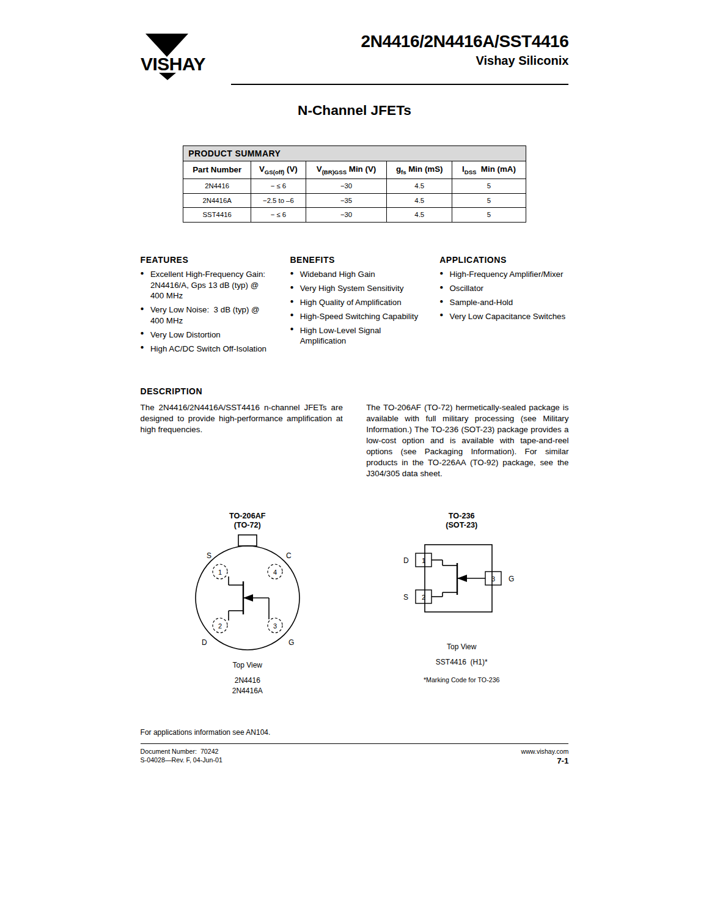VISHAY
2N4416/2N4416A/SST4416
Vishay Siliconix
N-Channel JFETs
PRODUCT SUMMARY
| Part Number | V GS(off) (V) | V (BR)GSS Min (V) | g fs Min (mS) | I DSS Min (mA) |
| --- | --- | --- | --- | --- |
| 2N4416 | − ≤ 6 | −30 | 4.5 | 5 |
| 2N4416A | −2.5 to –6 | −35 | 4.5 | 5 |
| SST4416 | − ≤ 6 | −30 | 4.5 | 5 |
FEATURES
Excellent High-Frequency Gain: 2N4416/A, Gps 13 dB (typ) @ 400 MHz
Very Low Noise: 3 dB (typ) @ 400 MHz
Very Low Distortion
High AC/DC Switch Off-Isolation
BENEFITS
Wideband High Gain
Very High System Sensitivity
High Quality of Amplification
High-Speed Switching Capability
High Low-Level Signal Amplification
APPLICATIONS
High-Frequency Amplifier/Mixer
Oscillator
Sample-and-Hold
Very Low Capacitance Switches
DESCRIPTION
The 2N4416/2N4416A/SST4416 n-channel JFETs are designed to provide high-performance amplification at high frequencies.
The TO-206AF (TO-72) hermetically-sealed package is available with full military processing (see Military Information.) The TO-236 (SOT-23) package provides a low-cost option and is available with tape-and-reel options (see Packaging Information). For similar products in the TO-226AA (TO-92) package, see the J304/305 data sheet.
TO-206AF
(TO-72)
S C D G 1 4 2 3
Top View
2N4416
2N4416A
TO-236
(SOT-23)
1 D 2 S 3 G
Top View
SST4416 (H1)*
*Marking Code for TO-236
For applications information see AN104.
Document Number: 70242
S-04028—Rev. F, 04-Jun-01
www.vishay.com
7-1